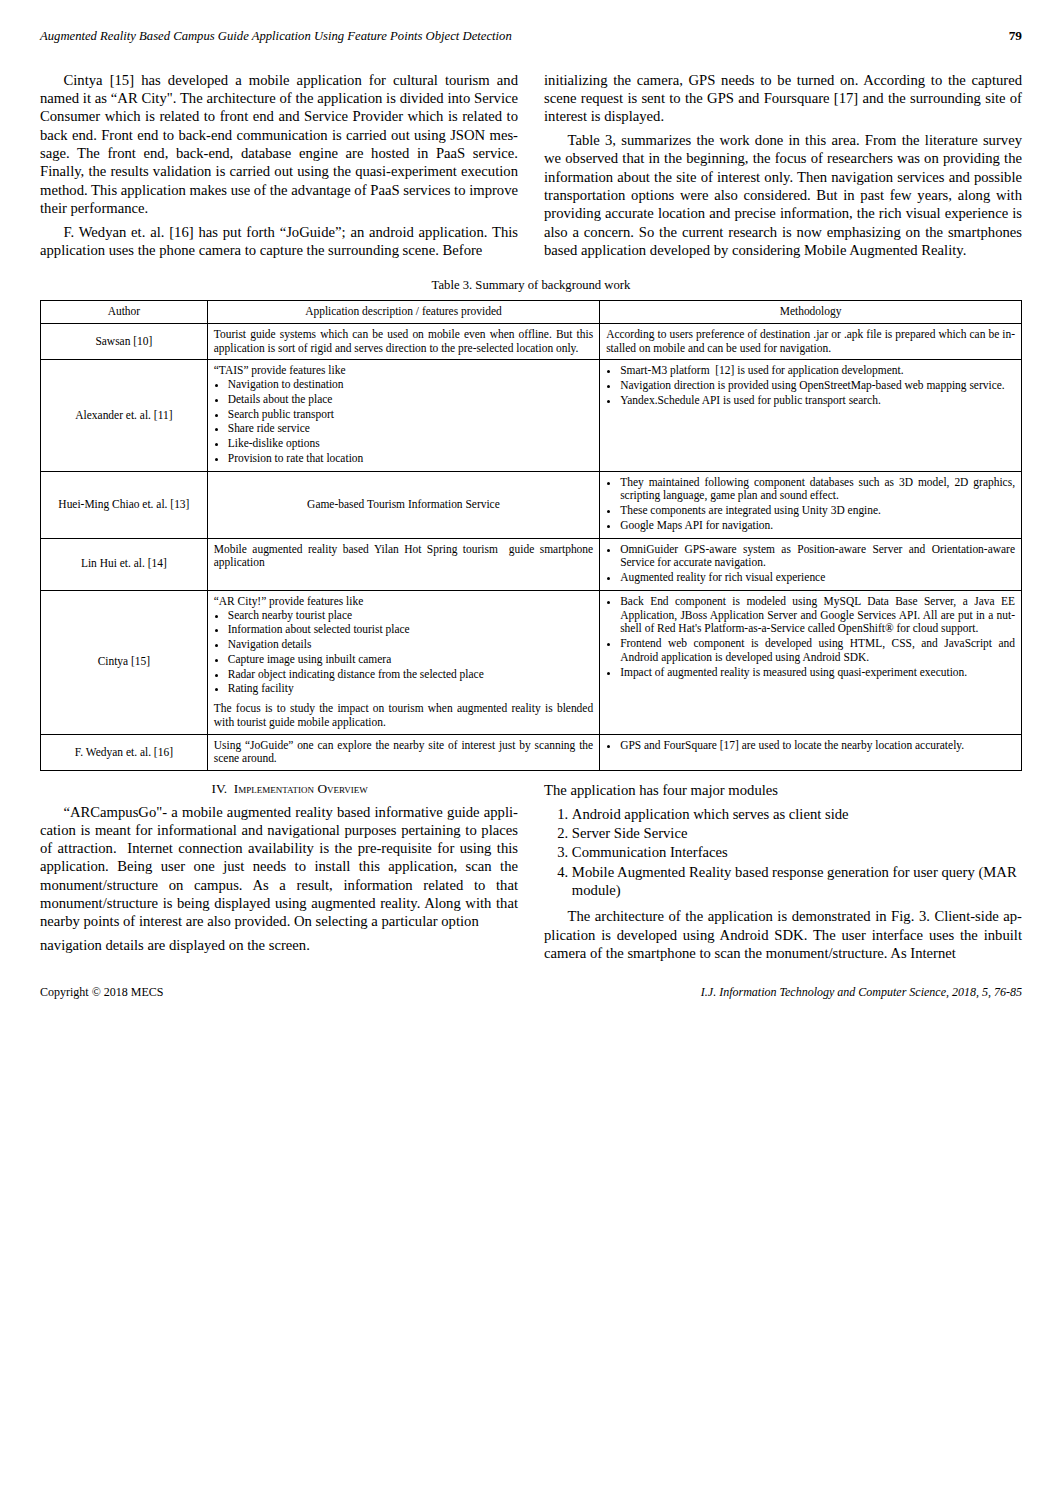Augmented Reality Based Campus Guide Application Using Feature Points Object Detection
79
Cintya [15] has developed a mobile application for cultural tourism and named it as “AR City". The architecture of the application is divided into Service Consumer which is related to front end and Service Provider which is related to back end. Front end to back-end communication is carried out using JSON message. The front end, back-end, database engine are hosted in PaaS service. Finally, the results validation is carried out using the quasi-experiment execution method. This application makes use of the advantage of PaaS services to improve their performance.
F. Wedyan et. al. [16] has put forth “JoGuide”; an android application. This application uses the phone camera to capture the surrounding scene. Before
initializing the camera, GPS needs to be turned on. According to the captured scene request is sent to the GPS and Foursquare [17] and the surrounding site of interest is displayed.
Table 3, summarizes the work done in this area. From the literature survey we observed that in the beginning, the focus of researchers was on providing the information about the site of interest only. Then navigation services and possible transportation options were also considered. But in past few years, along with providing accurate location and precise information, the rich visual experience is also a concern. So the current research is now emphasizing on the smartphones based application developed by considering Mobile Augmented Reality.
Table 3. Summary of background work
| Author | Application description / features provided | Methodology |
| --- | --- | --- |
| Sawsan [10] | Tourist guide systems which can be used on mobile even when offline. But this application is sort of rigid and serves direction to the pre-selected location only. | According to users preference of destination .jar or .apk file is prepared which can be installed on mobile and can be used for navigation. |
| Alexander et. al. [11] | “TAIS” provide features like Navigation to destination Details about the place Search public transport Share ride service Like-dislike options Provision to rate that location | Smart-M3 platform [12] is used for application development. Navigation direction is provided using OpenStreetMap-based web mapping service. Yandex.Schedule API is used for public transport search. |
| Huei-Ming Chiao et. al. [13] | Game-based Tourism Information Service | They maintained following component databases such as 3D model, 2D graphics, scripting language, game plan and sound effect. These components are integrated using Unity 3D engine. Google Maps API for navigation. |
| Lin Hui et. al. [14] | Mobile augmented reality based Yilan Hot Spring tourism guide smartphone application | OmniGuider GPS-aware system as Position-aware Server and Orientation-aware Service for accurate navigation. Augmented reality for rich visual experience |
| Cintya [15] | “AR City!” provide features like Search nearby tourist place Information about selected tourist place Navigation details Capture image using inbuilt camera Radar object indicating distance from the selected place Rating facility The focus is to study the impact on tourism when augmented reality is blended with tourist guide mobile application. | Back End component is modeled using MySQL Data Base Server, a Java EE Application, JBoss Application Server and Google Services API. All are put in a nutshell of Red Hat's Platform-as-a-Service called OpenShift® for cloud support. Frontend web component is developed using HTML, CSS, and JavaScript and Android application is developed using Android SDK. Impact of augmented reality is measured using quasi-experiment execution. |
| F. Wedyan et. al. [16] | Using “JoGuide” one can explore the nearby site of interest just by scanning the scene around. | GPS and FourSquare [17] are used to locate the nearby location accurately. |
IV. Implementation Overview
“ARCampusGo"- a mobile augmented reality based informative guide application is meant for informational and navigational purposes pertaining to places of attraction. Internet connection availability is the pre-requisite for using this application. Being user one just needs to install this application, scan the monument/structure on campus. As a result, information related to that monument/structure is being displayed using augmented reality. Along with that nearby points of interest are also provided. On selecting a particular option
navigation details are displayed on the screen.
The application has four major modules
Android application which serves as client side
Server Side Service
Communication Interfaces
Mobile Augmented Reality based response generation for user query (MAR module)
The architecture of the application is demonstrated in Fig. 3. Client-side application is developed using Android SDK. The user interface uses the inbuilt camera of the smartphone to scan the monument/structure. As Internet
Copyright © 2018 MECS
I.J. Information Technology and Computer Science, 2018, 5, 76-85